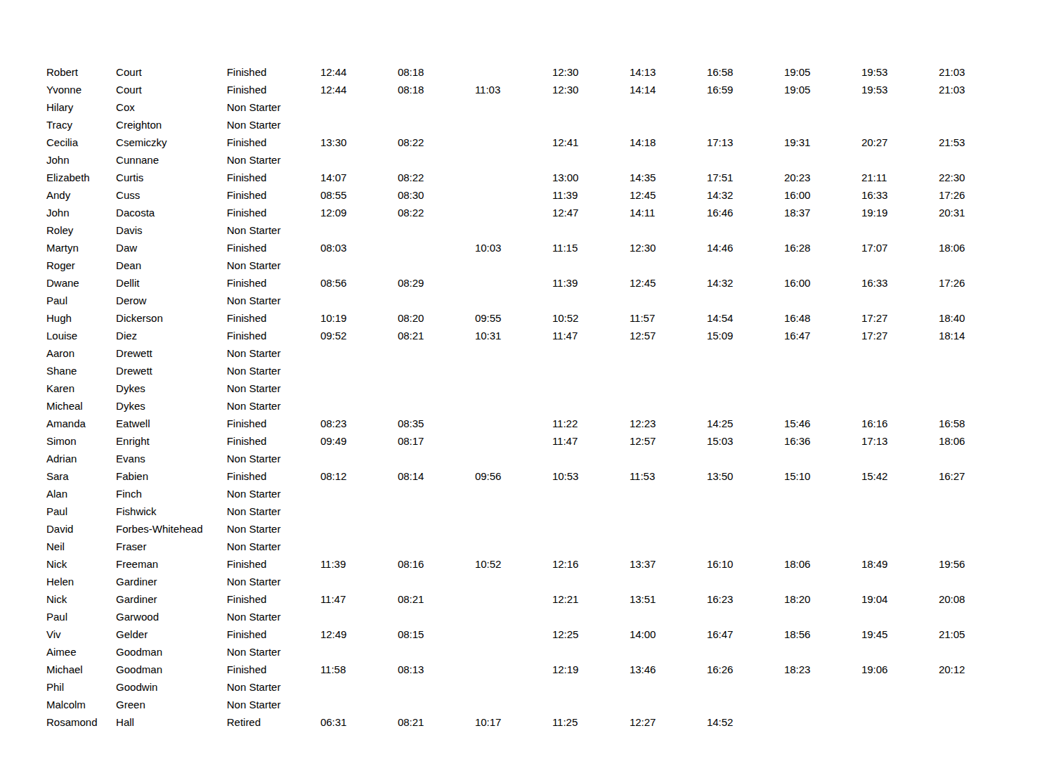| Robert | Court | Finished | 12:44 | 08:18 | | 12:30 | 14:13 | 16:58 | 19:05 | 19:53 | 21:03 |
| Yvonne | Court | Finished | 12:44 | 08:18 | 11:03 | 12:30 | 14:14 | 16:59 | 19:05 | 19:53 | 21:03 |
| Hilary | Cox | Non Starter | | | | | | | | | |
| Tracy | Creighton | Non Starter | | | | | | | | | |
| Cecilia | Csemiczky | Finished | 13:30 | 08:22 | | 12:41 | 14:18 | 17:13 | 19:31 | 20:27 | 21:53 |
| John | Cunnane | Non Starter | | | | | | | | | |
| Elizabeth | Curtis | Finished | 14:07 | 08:22 | | 13:00 | 14:35 | 17:51 | 20:23 | 21:11 | 22:30 |
| Andy | Cuss | Finished | 08:55 | 08:30 | | 11:39 | 12:45 | 14:32 | 16:00 | 16:33 | 17:26 |
| John | Dacosta | Finished | 12:09 | 08:22 | | 12:47 | 14:11 | 16:46 | 18:37 | 19:19 | 20:31 |
| Roley | Davis | Non Starter | | | | | | | | | |
| Martyn | Daw | Finished | 08:03 | | 10:03 | 11:15 | 12:30 | 14:46 | 16:28 | 17:07 | 18:06 |
| Roger | Dean | Non Starter | | | | | | | | | |
| Dwane | Dellit | Finished | 08:56 | 08:29 | | 11:39 | 12:45 | 14:32 | 16:00 | 16:33 | 17:26 |
| Paul | Derow | Non Starter | | | | | | | | | |
| Hugh | Dickerson | Finished | 10:19 | 08:20 | 09:55 | 10:52 | 11:57 | 14:54 | 16:48 | 17:27 | 18:40 |
| Louise | Diez | Finished | 09:52 | 08:21 | 10:31 | 11:47 | 12:57 | 15:09 | 16:47 | 17:27 | 18:14 |
| Aaron | Drewett | Non Starter | | | | | | | | | |
| Shane | Drewett | Non Starter | | | | | | | | | |
| Karen | Dykes | Non Starter | | | | | | | | | |
| Micheal | Dykes | Non Starter | | | | | | | | | |
| Amanda | Eatwell | Finished | 08:23 | 08:35 | | 11:22 | 12:23 | 14:25 | 15:46 | 16:16 | 16:58 |
| Simon | Enright | Finished | 09:49 | 08:17 | | 11:47 | 12:57 | 15:03 | 16:36 | 17:13 | 18:06 |
| Adrian | Evans | Non Starter | | | | | | | | | |
| Sara | Fabien | Finished | 08:12 | 08:14 | 09:56 | 10:53 | 11:53 | 13:50 | 15:10 | 15:42 | 16:27 |
| Alan | Finch | Non Starter | | | | | | | | | |
| Paul | Fishwick | Non Starter | | | | | | | | | |
| David | Forbes-Whitehead | Non Starter | | | | | | | | | |
| Neil | Fraser | Non Starter | | | | | | | | | |
| Nick | Freeman | Finished | 11:39 | 08:16 | 10:52 | 12:16 | 13:37 | 16:10 | 18:06 | 18:49 | 19:56 |
| Helen | Gardiner | Non Starter | | | | | | | | | |
| Nick | Gardiner | Finished | 11:47 | 08:21 | | 12:21 | 13:51 | 16:23 | 18:20 | 19:04 | 20:08 |
| Paul | Garwood | Non Starter | | | | | | | | | |
| Viv | Gelder | Finished | 12:49 | 08:15 | | 12:25 | 14:00 | 16:47 | 18:56 | 19:45 | 21:05 |
| Aimee | Goodman | Non Starter | | | | | | | | | |
| Michael | Goodman | Finished | 11:58 | 08:13 | | 12:19 | 13:46 | 16:26 | 18:23 | 19:06 | 20:12 |
| Phil | Goodwin | Non Starter | | | | | | | | | |
| Malcolm | Green | Non Starter | | | | | | | | | |
| Rosamond | Hall | Retired | 06:31 | 08:21 | 10:17 | 11:25 | 12:27 | 14:52 | | | |